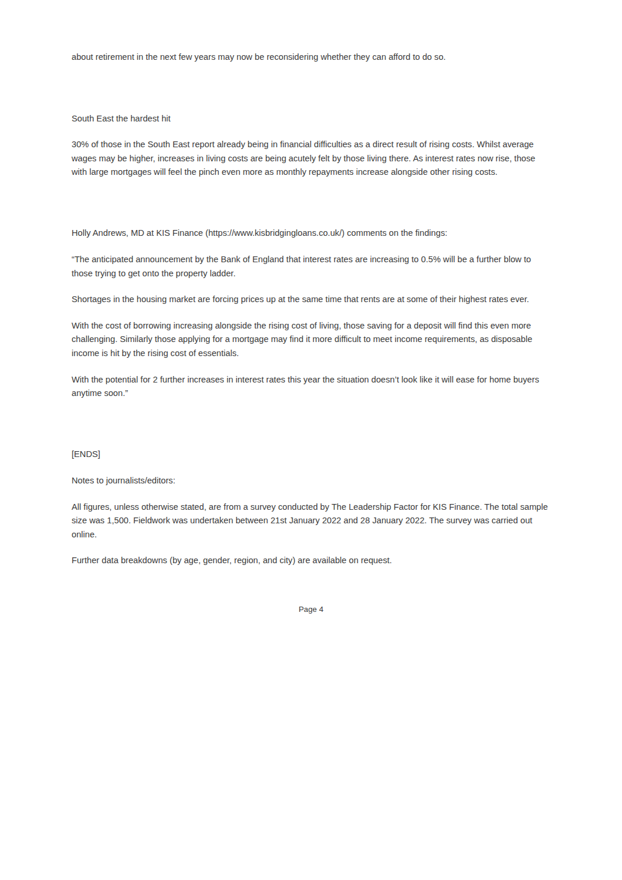about retirement in the next few years may now be reconsidering whether they can afford to do so.
South East the hardest hit
30% of those in the South East report already being in financial difficulties as a direct result of rising costs. Whilst average wages may be higher, increases in living costs are being acutely felt by those living there. As interest rates now rise, those with large mortgages will feel the pinch even more as monthly repayments increase alongside other rising costs.
Holly Andrews, MD at KIS Finance (https://www.kisbridgingloans.co.uk/) comments on the findings:
“The anticipated announcement by the Bank of England that interest rates are increasing to 0.5% will be a further blow to those trying to get onto the property ladder.
Shortages in the housing market are forcing prices up at the same time that rents are at some of their highest rates ever.
With the cost of borrowing increasing alongside the rising cost of living, those saving for a deposit will find this even more challenging. Similarly those applying for a mortgage may find it more difficult to meet income requirements, as disposable income is hit by the rising cost of essentials.
With the potential for 2 further increases in interest rates this year the situation doesn’t look like it will ease for home buyers anytime soon.”
[ENDS]
Notes to journalists/editors:
All figures, unless otherwise stated, are from a survey conducted by The Leadership Factor for KIS Finance. The total sample size was 1,500. Fieldwork was undertaken between 21st January 2022 and 28 January 2022. The survey was carried out online.
Further data breakdowns (by age, gender, region, and city) are available on request.
Page 4